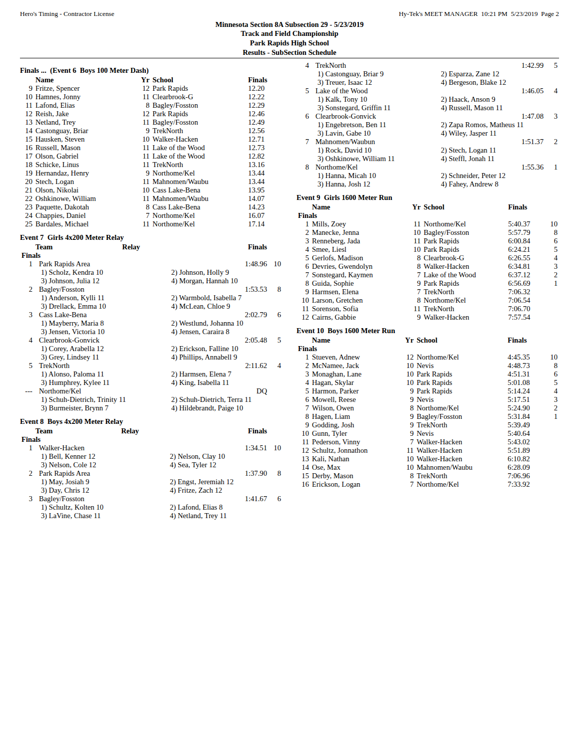Hero's Timing - Contractor License
Hy-Tek's MEET MANAGER 10:21 PM 5/23/2019 Page 2
Minnesota Section 8A Subsection 29 - 5/23/2019
Track and Field Championship
Park Rapids High School
Results - SubSection Schedule
Finals ... (Event 6 Boys 100 Meter Dash)
| | Name | Yr | School | Finals |
| --- | --- | --- | --- | --- |
| 9 | Fritze, Spencer | 12 | Park Rapids | 12.20 |
| 10 | Hamnes, Jonny | 11 | Clearbrook-G | 12.22 |
| 11 | Lafond, Elias | 8 | Bagley/Fosston | 12.29 |
| 12 | Reish, Jake | 12 | Park Rapids | 12.46 |
| 13 | Netland, Trey | 11 | Bagley/Fosston | 12.49 |
| 14 | Castonguay, Briar | 9 | TrekNorth | 12.56 |
| 15 | Hausken, Steven | 10 | Walker-Hacken | 12.71 |
| 16 | Russell, Mason | 11 | Lake of the Wood | 12.73 |
| 17 | Olson, Gabriel | 11 | Lake of the Wood | 12.82 |
| 18 | Schicke, Linus | 11 | TrekNorth | 13.16 |
| 19 | Hernandaz, Henry | 9 | Northome/Kel | 13.44 |
| 20 | Stech, Logan | 11 | Mahnomen/Waubu | 13.44 |
| 21 | Olson, Nikolai | 10 | Cass Lake-Bena | 13.95 |
| 22 | Oshkinowe, William | 11 | Mahnomen/Waubu | 14.07 |
| 23 | Paquette, Dakotah | 8 | Cass Lake-Bena | 14.23 |
| 24 | Chappies, Daniel | 7 | Northome/Kel | 16.07 |
| 25 | Bardales, Michael | 11 | Northome/Kel | 17.14 |
Event 7 Girls 4x200 Meter Relay
| | Team | Relay | Finals | |
| --- | --- | --- | --- | --- |
| Finals |
| 1 | Park Rapids Area | 1:48.96 | 10 |
| | 1) Scholz, Kendra 10 | 2) Johnson, Holly 9 |
| | 3) Johnson, Julia 12 | 4) Morgan, Hannah 10 |
| 2 | Bagley/Fosston | 1:53.53 | 8 |
| | 1) Anderson, Kylli 11 | 2) Warmbold, Isabella 7 |
| | 3) Drellack, Emma 10 | 4) McLean, Chloe 9 |
| 3 | Cass Lake-Bena | 2:02.79 | 6 |
| | 1) Mayberry, Maria 8 | 2) Westlund, Johanna 10 |
| | 3) Jensen, Victoria 10 | 4) Jensen, Caraira 8 |
| 4 | Clearbrook-Gonvick | 2:05.48 | 5 |
| | 1) Corey, Arabella 12 | 2) Erickson, Falline 10 |
| | 3) Grey, Lindsey 11 | 4) Phillips, Annabell 9 |
| 5 | TrekNorth | 2:11.62 | 4 |
| | 1) Alonso, Paloma 11 | 2) Harmsen, Elena 7 |
| | 3) Humphrey, Kylee 11 | 4) King, Isabella 11 |
| --- | Northome/Kel | DQ | |
| | 1) Schuh-Dietrich, Trinity 11 | 2) Schuh-Dietrich, Terra 11 |
| | 3) Burmeister, Brynn 7 | 4) Hildebrandt, Paige 10 |
Event 8 Boys 4x200 Meter Relay
| | Team | Relay | Finals | |
| --- | --- | --- | --- | --- |
| Finals |
| 1 | Walker-Hacken | 1:34.51 | 10 |
| | 1) Bell, Kenner 12 | 2) Nelson, Clay 10 |
| | 3) Nelson, Cole 12 | 4) Sea, Tyler 12 |
| 2 | Park Rapids Area | 1:37.90 | 8 |
| | 1) May, Josiah 9 | 2) Engst, Jeremiah 12 |
| | 3) Day, Chris 12 | 4) Fritze, Zach 12 |
| 3 | Bagley/Fosston | 1:41.67 | 6 |
| | 1) Schultz, Kolten 10 | 2) Lafond, Elias 8 |
| | 3) LaVine, Chase 11 | 4) Netland, Trey 11 |
| 4 | TrekNorth | 1:42.99 | 5 |
| | 1) Castonguay, Briar 9 | 2) Esparza, Zane 12 |
| | 3) Treuer, Isaac 12 | 4) Bergeson, Blake 12 |
| 5 | Lake of the Wood | 1:46.05 | 4 |
| | 1) Kalk, Tony 10 | 2) Haack, Anson 9 |
| | 3) Sonstegard, Griffin 11 | 4) Russell, Mason 11 |
| 6 | Clearbrook-Gonvick | 1:47.08 | 3 |
| | 1) Engebretson, Ben 11 | 2) Zapa Romos, Matheus 11 |
| | 3) Lavin, Gabe 10 | 4) Wiley, Jasper 11 |
| 7 | Mahnomen/Waubun | 1:51.37 | 2 |
| | 1) Rock, David 10 | 2) Stech, Logan 11 |
| | 3) Oshkinowe, William 11 | 4) Steffl, Jonah 11 |
| 8 | Northome/Kel | 1:55.36 | 1 |
| | 1) Hanna, Micah 10 | 2) Schneider, Peter 12 |
| | 3) Hanna, Josh 12 | 4) Fahey, Andrew 8 |
Event 9 Girls 1600 Meter Run
| | Name | Yr | School | Finals | |
| --- | --- | --- | --- | --- | --- |
| Finals |
| 1 | Mills, Zoey | 11 | Northome/Kel | 5:40.37 | 10 |
| 2 | Manecke, Jenna | 10 | Bagley/Fosston | 5:57.79 | 8 |
| 3 | Renneberg, Jada | 11 | Park Rapids | 6:00.84 | 6 |
| 4 | Smee, Liesl | 10 | Park Rapids | 6:24.21 | 5 |
| 5 | Gerlofs, Madison | 8 | Clearbrook-G | 6:26.55 | 4 |
| 6 | Devries, Gwendolyn | 8 | Walker-Hacken | 6:34.81 | 3 |
| 7 | Sonstegard, Kaymen | 7 | Lake of the Wood | 6:37.12 | 2 |
| 8 | Guida, Sophie | 9 | Park Rapids | 6:56.69 | 1 |
| 9 | Harmsen, Elena | 7 | TrekNorth | 7:06.32 | |
| 10 | Larson, Gretchen | 8 | Northome/Kel | 7:06.54 | |
| 11 | Sorenson, Sofia | 11 | TrekNorth | 7:06.70 | |
| 12 | Cairns, Gabbie | 9 | Walker-Hacken | 7:57.54 | |
Event 10 Boys 1600 Meter Run
| | Name | Yr | School | Finals | |
| --- | --- | --- | --- | --- | --- |
| Finals |
| 1 | Stueven, Adnew | 12 | Northome/Kel | 4:45.35 | 10 |
| 2 | McNamee, Jack | 10 | Nevis | 4:48.73 | 8 |
| 3 | Monaghan, Lane | 10 | Park Rapids | 4:51.31 | 6 |
| 4 | Hagan, Skylar | 10 | Park Rapids | 5:01.08 | 5 |
| 5 | Harmon, Parker | 9 | Park Rapids | 5:14.24 | 4 |
| 6 | Mowell, Reese | 9 | Nevis | 5:17.51 | 3 |
| 7 | Wilson, Owen | 8 | Northome/Kel | 5:24.90 | 2 |
| 8 | Hagen, Liam | 9 | Bagley/Fosston | 5:31.84 | 1 |
| 9 | Godding, Josh | 9 | TrekNorth | 5:39.49 | |
| 10 | Gunn, Tyler | 9 | Nevis | 5:40.64 | |
| 11 | Pederson, Vinny | 7 | Walker-Hacken | 5:43.02 | |
| 12 | Schultz, Jonnathon | 11 | Walker-Hacken | 5:51.89 | |
| 13 | Kali, Nathan | 10 | Walker-Hacken | 6:10.82 | |
| 14 | Ose, Max | 10 | Mahnomen/Waubu | 6:28.09 | |
| 15 | Derby, Mason | 8 | TrekNorth | 7:06.96 | |
| 16 | Erickson, Logan | 7 | Northome/Kel | 7:33.92 | |